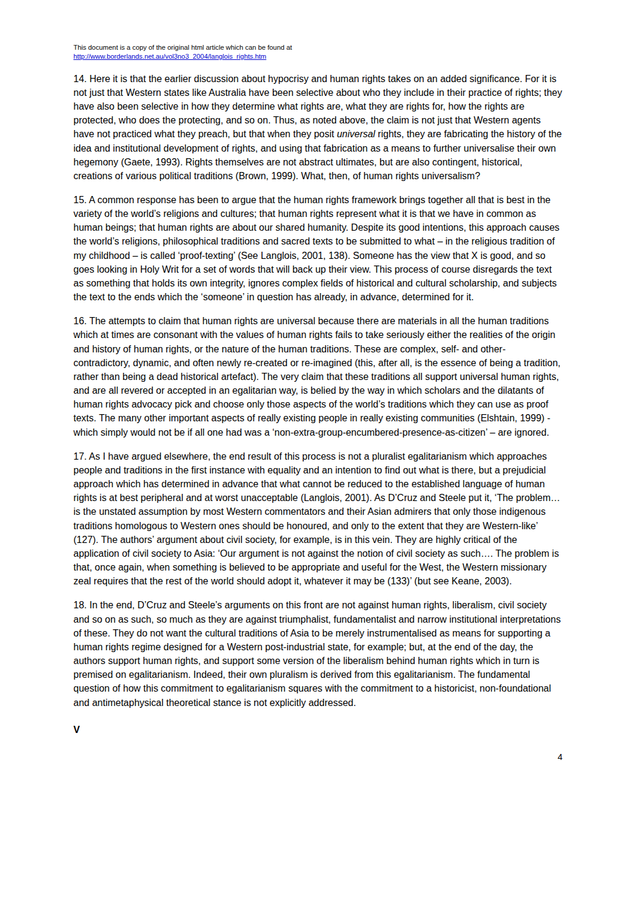This document is a copy of the original html article which can be found at
http://www.borderlands.net.au/vol3no3_2004/langlois_rights.htm
14. Here it is that the earlier discussion about hypocrisy and human rights takes on an added significance. For it is not just that Western states like Australia have been selective about who they include in their practice of rights; they have also been selective in how they determine what rights are, what they are rights for, how the rights are protected, who does the protecting, and so on. Thus, as noted above, the claim is not just that Western agents have not practiced what they preach, but that when they posit universal rights, they are fabricating the history of the idea and institutional development of rights, and using that fabrication as a means to further universalise their own hegemony (Gaete, 1993). Rights themselves are not abstract ultimates, but are also contingent, historical, creations of various political traditions (Brown, 1999). What, then, of human rights universalism?
15. A common response has been to argue that the human rights framework brings together all that is best in the variety of the world’s religions and cultures; that human rights represent what it is that we have in common as human beings; that human rights are about our shared humanity. Despite its good intentions, this approach causes the world’s religions, philosophical traditions and sacred texts to be submitted to what – in the religious tradition of my childhood – is called ‘proof-texting’ (See Langlois, 2001, 138). Someone has the view that X is good, and so goes looking in Holy Writ for a set of words that will back up their view. This process of course disregards the text as something that holds its own integrity, ignores complex fields of historical and cultural scholarship, and subjects the text to the ends which the ‘someone’ in question has already, in advance, determined for it.
16. The attempts to claim that human rights are universal because there are materials in all the human traditions which at times are consonant with the values of human rights fails to take seriously either the realities of the origin and history of human rights, or the nature of the human traditions. These are complex, self- and other- contradictory, dynamic, and often newly re-created or re-imagined (this, after all, is the essence of being a tradition, rather than being a dead historical artefact). The very claim that these traditions all support universal human rights, and are all revered or accepted in an egalitarian way, is belied by the way in which scholars and the dilatants of human rights advocacy pick and choose only those aspects of the world’s traditions which they can use as proof texts. The many other important aspects of really existing people in really existing communities (Elshtain, 1999) - which simply would not be if all one had was a ‘non-extra-group-encumbered-presence-as-citizen’ – are ignored.
17. As I have argued elsewhere, the end result of this process is not a pluralist egalitarianism which approaches people and traditions in the first instance with equality and an intention to find out what is there, but a prejudicial approach which has determined in advance that what cannot be reduced to the established language of human rights is at best peripheral and at worst unacceptable (Langlois, 2001). As D’Cruz and Steele put it, ‘The problem…is the unstated assumption by most Western commentators and their Asian admirers that only those indigenous traditions homologous to Western ones should be honoured, and only to the extent that they are Western-like’ (127). The authors’ argument about civil society, for example, is in this vein. They are highly critical of the application of civil society to Asia: ‘Our argument is not against the notion of civil society as such…. The problem is that, once again, when something is believed to be appropriate and useful for the West, the Western missionary zeal requires that the rest of the world should adopt it, whatever it may be (133)’ (but see Keane, 2003).
18. In the end, D’Cruz and Steele’s arguments on this front are not against human rights, liberalism, civil society and so on as such, so much as they are against triumphalist, fundamentalist and narrow institutional interpretations of these. They do not want the cultural traditions of Asia to be merely instrumentalised as means for supporting a human rights regime designed for a Western post-industrial state, for example; but, at the end of the day, the authors support human rights, and support some version of the liberalism behind human rights which in turn is premised on egalitarianism. Indeed, their own pluralism is derived from this egalitarianism. The fundamental question of how this commitment to egalitarianism squares with the commitment to a historicist, non-foundational and antimetaphysical theoretical stance is not explicitly addressed.
V
4